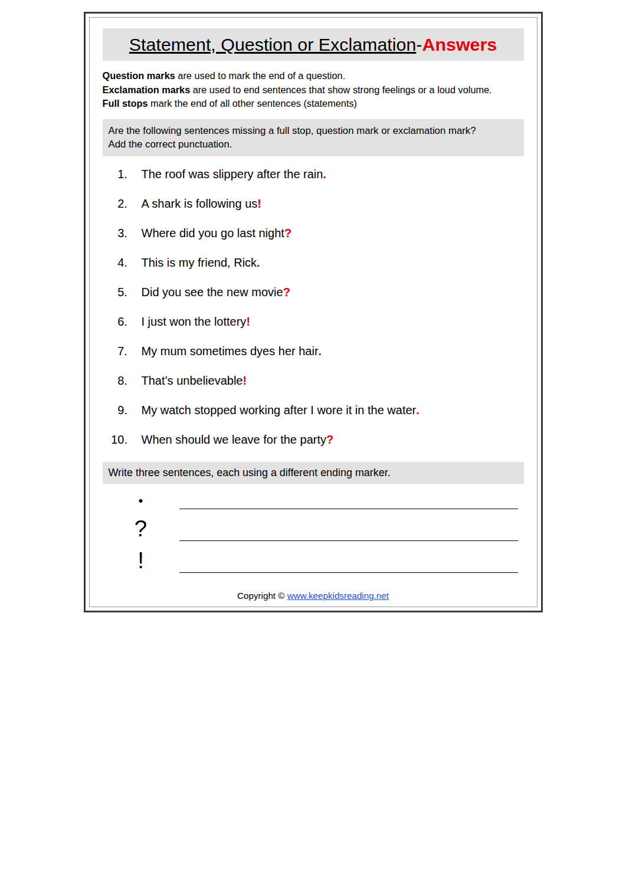Statement, Question or Exclamation-Answers
Question marks are used to mark the end of a question.
Exclamation marks are used to end sentences that show strong feelings or a loud volume.
Full stops mark the end of all other sentences (statements)
Are the following sentences missing a full stop, question mark or exclamation mark?
Add the correct punctuation.
The roof was slippery after the rain.
A shark is following us!
Where did you go last night?
This is my friend, Rick.
Did you see the new movie?
I just won the lottery!
My mum sometimes dyes her hair.
That’s unbelievable!
My watch stopped working after I wore it in the water.
When should we leave for the party?
Write three sentences, each using a different ending marker.
| • | |
| ? | |
| ! | |
Copyright © www.keepkidsreading.net